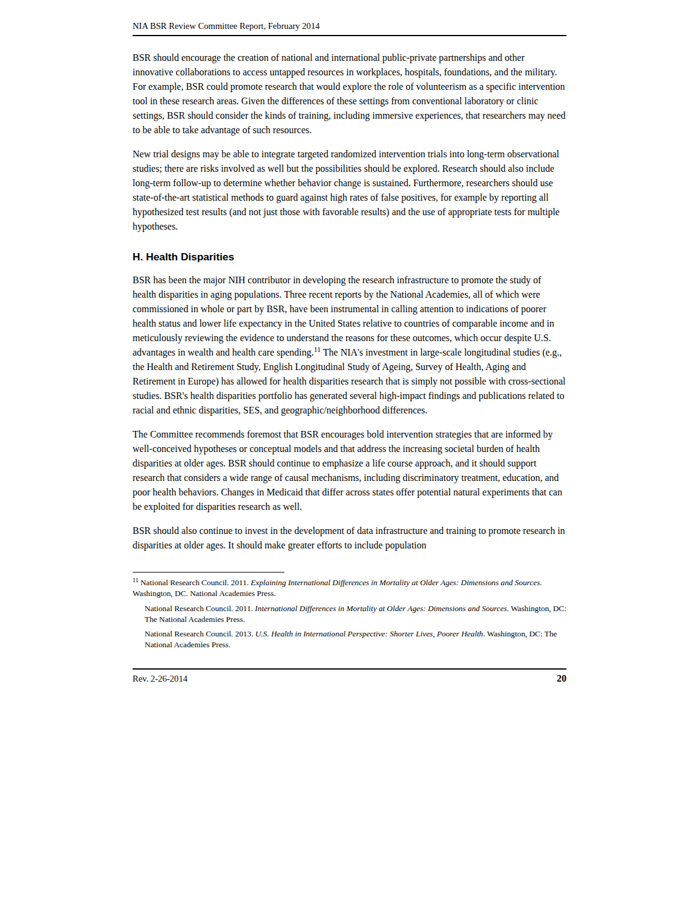NIA BSR Review Committee Report, February 2014
BSR should encourage the creation of national and international public-private partnerships and other innovative collaborations to access untapped resources in workplaces, hospitals, foundations, and the military. For example, BSR could promote research that would explore the role of volunteerism as a specific intervention tool in these research areas. Given the differences of these settings from conventional laboratory or clinic settings, BSR should consider the kinds of training, including immersive experiences, that researchers may need to be able to take advantage of such resources.
New trial designs may be able to integrate targeted randomized intervention trials into long-term observational studies; there are risks involved as well but the possibilities should be explored. Research should also include long-term follow-up to determine whether behavior change is sustained. Furthermore, researchers should use state-of-the-art statistical methods to guard against high rates of false positives, for example by reporting all hypothesized test results (and not just those with favorable results) and the use of appropriate tests for multiple hypotheses.
H. Health Disparities
BSR has been the major NIH contributor in developing the research infrastructure to promote the study of health disparities in aging populations. Three recent reports by the National Academies, all of which were commissioned in whole or part by BSR, have been instrumental in calling attention to indications of poorer health status and lower life expectancy in the United States relative to countries of comparable income and in meticulously reviewing the evidence to understand the reasons for these outcomes, which occur despite U.S. advantages in wealth and health care spending.11 The NIA's investment in large-scale longitudinal studies (e.g., the Health and Retirement Study, English Longitudinal Study of Ageing, Survey of Health, Aging and Retirement in Europe) has allowed for health disparities research that is simply not possible with cross-sectional studies. BSR's health disparities portfolio has generated several high-impact findings and publications related to racial and ethnic disparities, SES, and geographic/neighborhood differences.
The Committee recommends foremost that BSR encourages bold intervention strategies that are informed by well-conceived hypotheses or conceptual models and that address the increasing societal burden of health disparities at older ages. BSR should continue to emphasize a life course approach, and it should support research that considers a wide range of causal mechanisms, including discriminatory treatment, education, and poor health behaviors. Changes in Medicaid that differ across states offer potential natural experiments that can be exploited for disparities research as well.
BSR should also continue to invest in the development of data infrastructure and training to promote research in disparities at older ages. It should make greater efforts to include population
11 National Research Council. 2011. Explaining International Differences in Mortality at Older Ages: Dimensions and Sources. Washington, DC. National Academies Press.
National Research Council. 2011. International Differences in Mortality at Older Ages: Dimensions and Sources. Washington, DC: The National Academies Press.
National Research Council. 2013. U.S. Health in International Perspective: Shorter Lives, Poorer Health. Washington, DC: The National Academies Press.
Rev. 2-26-2014 20